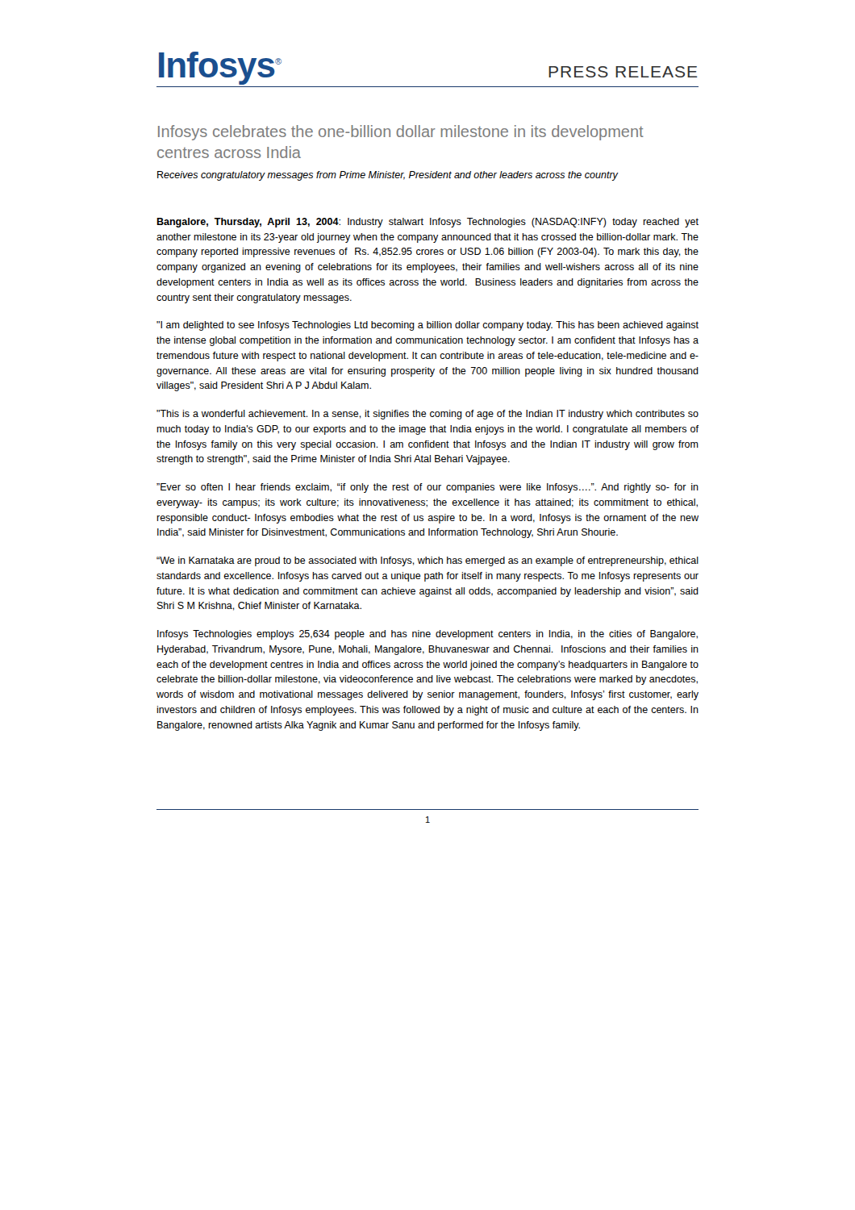Infosys®
PRESS RELEASE
Infosys celebrates the one-billion dollar milestone in its development centres across India
Receives congratulatory messages from Prime Minister, President and other leaders across the country
Bangalore, Thursday, April 13, 2004: Industry stalwart Infosys Technologies (NASDAQ:INFY) today reached yet another milestone in its 23-year old journey when the company announced that it has crossed the billion-dollar mark. The company reported impressive revenues of Rs. 4,852.95 crores or USD 1.06 billion (FY 2003-04). To mark this day, the company organized an evening of celebrations for its employees, their families and well-wishers across all of its nine development centers in India as well as its offices across the world. Business leaders and dignitaries from across the country sent their congratulatory messages.
"I am delighted to see Infosys Technologies Ltd becoming a billion dollar company today. This has been achieved against the intense global competition in the information and communication technology sector. I am confident that Infosys has a tremendous future with respect to national development. It can contribute in areas of tele-education, tele-medicine and e-governance. All these areas are vital for ensuring prosperity of the 700 million people living in six hundred thousand villages", said President Shri A P J Abdul Kalam.
"This is a wonderful achievement. In a sense, it signifies the coming of age of the Indian IT industry which contributes so much today to India's GDP, to our exports and to the image that India enjoys in the world. I congratulate all members of the Infosys family on this very special occasion. I am confident that Infosys and the Indian IT industry will grow from strength to strength", said the Prime Minister of India Shri Atal Behari Vajpayee.
”Ever so often I hear friends exclaim, “if only the rest of our companies were like Infosys….”. And rightly so- for in everyway- its campus; its work culture; its innovativeness; the excellence it has attained; its commitment to ethical, responsible conduct- Infosys embodies what the rest of us aspire to be. In a word, Infosys is the ornament of the new India”, said Minister for Disinvestment, Communications and Information Technology, Shri Arun Shourie.
“We in Karnataka are proud to be associated with Infosys, which has emerged as an example of entrepreneurship, ethical standards and excellence. Infosys has carved out a unique path for itself in many respects. To me Infosys represents our future. It is what dedication and commitment can achieve against all odds, accompanied by leadership and vision”, said Shri S M Krishna, Chief Minister of Karnataka.
Infosys Technologies employs 25,634 people and has nine development centers in India, in the cities of Bangalore, Hyderabad, Trivandrum, Mysore, Pune, Mohali, Mangalore, Bhuvaneswar and Chennai. Infoscions and their families in each of the development centres in India and offices across the world joined the company’s headquarters in Bangalore to celebrate the billion-dollar milestone, via videoconference and live webcast. The celebrations were marked by anecdotes, words of wisdom and motivational messages delivered by senior management, founders, Infosys’ first customer, early investors and children of Infosys employees. This was followed by a night of music and culture at each of the centers. In Bangalore, renowned artists Alka Yagnik and Kumar Sanu and performed for the Infosys family.
1